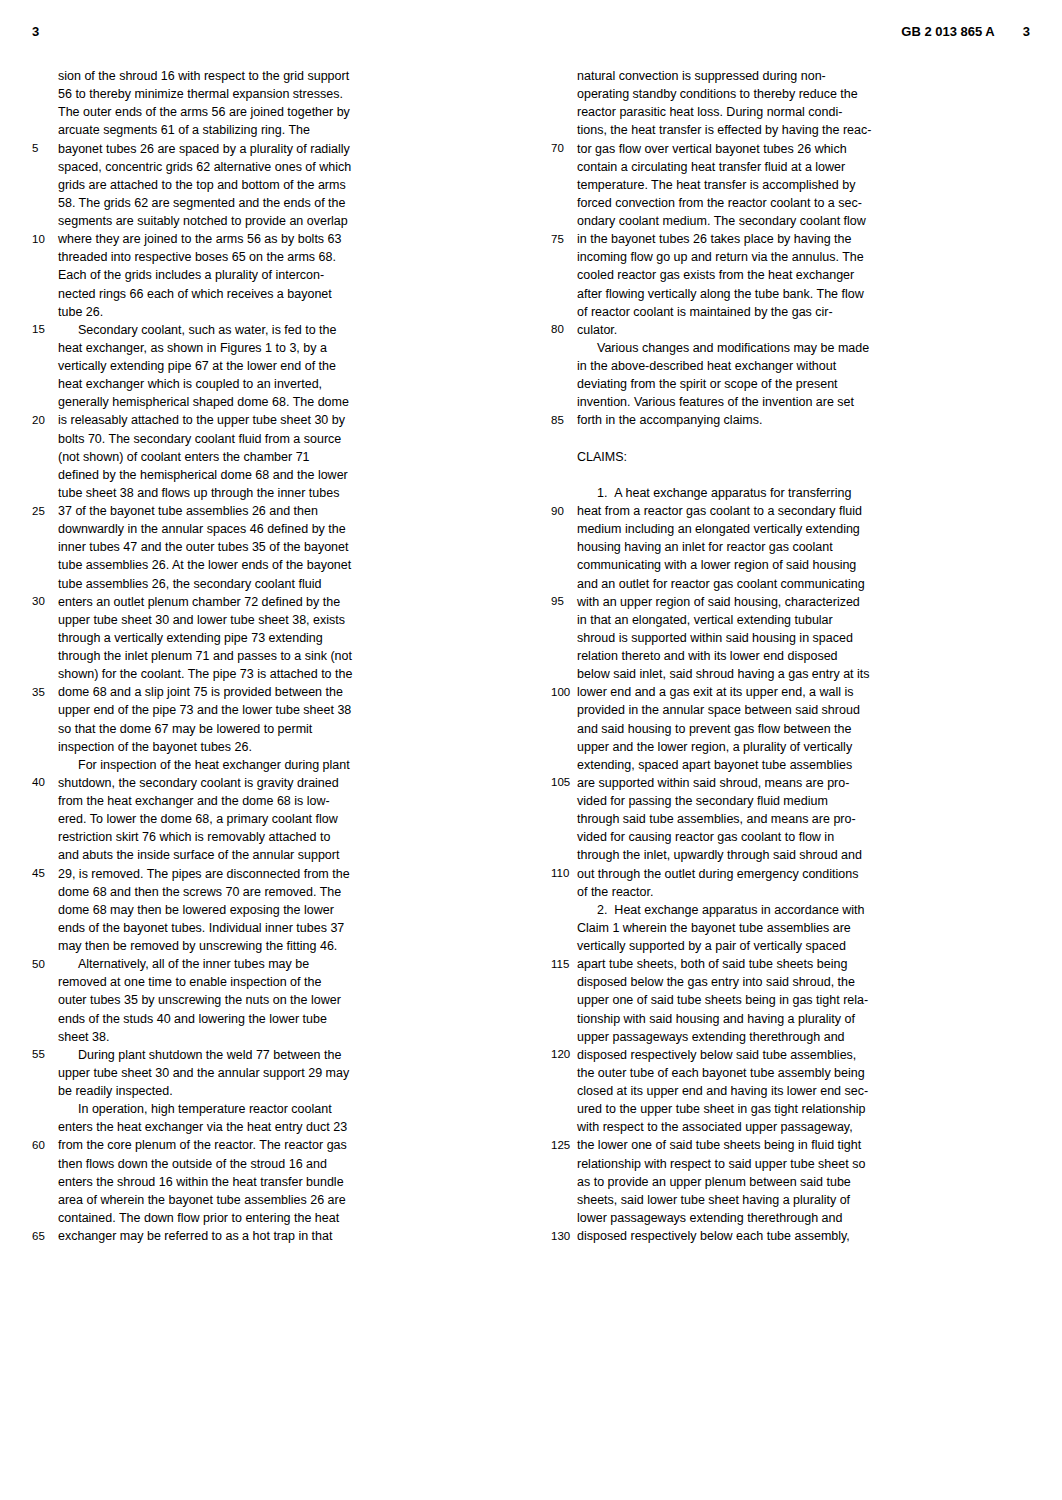3
GB 2 013 865 A 3
sion of the shroud 16 with respect to the grid support
56 to thereby minimize thermal expansion stresses.
The outer ends of the arms 56 are joined together by
arcuate segments 61 of a stabilizing ring. The
5
bayonet tubes 26 are spaced by a plurality of radially
spaced, concentric grids 62 alternative ones of which
grids are attached to the top and bottom of the arms
58. The grids 62 are segmented and the ends of the
segments are suitably notched to provide an overlap
10
where they are joined to the arms 56 as by bolts 63
threaded into respective boses 65 on the arms 68.
Each of the grids includes a plurality of intercon-
nected rings 66 each of which receives a bayonet
tube 26.
15
Secondary coolant, such as water, is fed to the
heat exchanger, as shown in Figures 1 to 3, by a
vertically extending pipe 67 at the lower end of the
heat exchanger which is coupled to an inverted,
generally hemispherical shaped dome 68. The dome
20
is releasably attached to the upper tube sheet 30 by
bolts 70. The secondary coolant fluid from a source
(not shown) of coolant enters the chamber 71
defined by the hemispherical dome 68 and the lower
tube sheet 38 and flows up through the inner tubes
25
37 of the bayonet tube assemblies 26 and then
downwardly in the annular spaces 46 defined by the
inner tubes 47 and the outer tubes 35 of the bayonet
tube assemblies 26. At the lower ends of the bayonet
tube assemblies 26, the secondary coolant fluid
30
enters an outlet plenum chamber 72 defined by the
upper tube sheet 30 and lower tube sheet 38, exists
through a vertically extending pipe 73 extending
through the inlet plenum 71 and passes to a sink (not
shown) for the coolant. The pipe 73 is attached to the
35
dome 68 and a slip joint 75 is provided between the
upper end of the pipe 73 and the lower tube sheet 38
so that the dome 67 may be lowered to permit
inspection of the bayonet tubes 26.
For inspection of the heat exchanger during plant
40
shutdown, the secondary coolant is gravity drained
from the heat exchanger and the dome 68 is low-
ered. To lower the dome 68, a primary coolant flow
restriction skirt 76 which is removably attached to
and abuts the inside surface of the annular support
45
29, is removed. The pipes are disconnected from the
dome 68 and then the screws 70 are removed. The
dome 68 may then be lowered exposing the lower
ends of the bayonet tubes. Individual inner tubes 37
may then be removed by unscrewing the fitting 46.
50
Alternatively, all of the inner tubes may be
removed at one time to enable inspection of the
outer tubes 35 by unscrewing the nuts on the lower
ends of the studs 40 and lowering the lower tube
sheet 38.
55
During plant shutdown the weld 77 between the
upper tube sheet 30 and the annular support 29 may
be readily inspected.
In operation, high temperature reactor coolant
enters the heat exchanger via the heat entry duct 23
60
from the core plenum of the reactor. The reactor gas
then flows down the outside of the stroud 16 and
enters the shroud 16 within the heat transfer bundle
area of wherein the bayonet tube assemblies 26 are
contained. The down flow prior to entering the heat
65
exchanger may be referred to as a hot trap in that
natural convection is suppressed during non-
operating standby conditions to thereby reduce the
reactor parasitic heat loss. During normal condi-
tions, the heat transfer is effected by having the reac-
70
tor gas flow over vertical bayonet tubes 26 which
contain a circulating heat transfer fluid at a lower
temperature. The heat transfer is accomplished by
forced convection from the reactor coolant to a sec-
ondary coolant medium. The secondary coolant flow
75
in the bayonet tubes 26 takes place by having the
incoming flow go up and return via the annulus. The
cooled reactor gas exists from the heat exchanger
after flowing vertically along the tube bank. The flow
of reactor coolant is maintained by the gas cir-
80
culator.
Various changes and modifications may be made
in the above-described heat exchanger without
deviating from the spirit or scope of the present
invention. Various features of the invention are set
85
forth in the accompanying claims.
CLAIMS:
1. A heat exchange apparatus for transferring
90
heat from a reactor gas coolant to a secondary fluid
medium including an elongated vertically extending
housing having an inlet for reactor gas coolant
communicating with a lower region of said housing
and an outlet for reactor gas coolant communicating
95
with an upper region of said housing, characterized
in that an elongated, vertical extending tubular
shroud is supported within said housing in spaced
relation thereto and with its lower end disposed
below said inlet, said shroud having a gas entry at its
100
lower end and a gas exit at its upper end, a wall is
provided in the annular space between said shroud
and said housing to prevent gas flow between the
upper and the lower region, a plurality of vertically
extending, spaced apart bayonet tube assemblies
105
are supported within said shroud, means are pro-
vided for passing the secondary fluid medium
through said tube assemblies, and means are pro-
vided for causing reactor gas coolant to flow in
through the inlet, upwardly through said shroud and
110
out through the outlet during emergency conditions
of the reactor.
2. Heat exchange apparatus in accordance with
Claim 1 wherein the bayonet tube assemblies are
vertically supported by a pair of vertically spaced
115
apart tube sheets, both of said tube sheets being
disposed below the gas entry into said shroud, the
upper one of said tube sheets being in gas tight rela-
tionship with said housing and having a plurality of
upper passageways extending therethrough and
120
disposed respectively below said tube assemblies,
the outer tube of each bayonet tube assembly being
closed at its upper end and having its lower end sec-
ured to the upper tube sheet in gas tight relationship
with respect to the associated upper passageway,
125
the lower one of said tube sheets being in fluid tight
relationship with respect to said upper tube sheet so
as to provide an upper plenum between said tube
sheets, said lower tube sheet having a plurality of
lower passageways extending therethrough and
130
disposed respectively below each tube assembly,